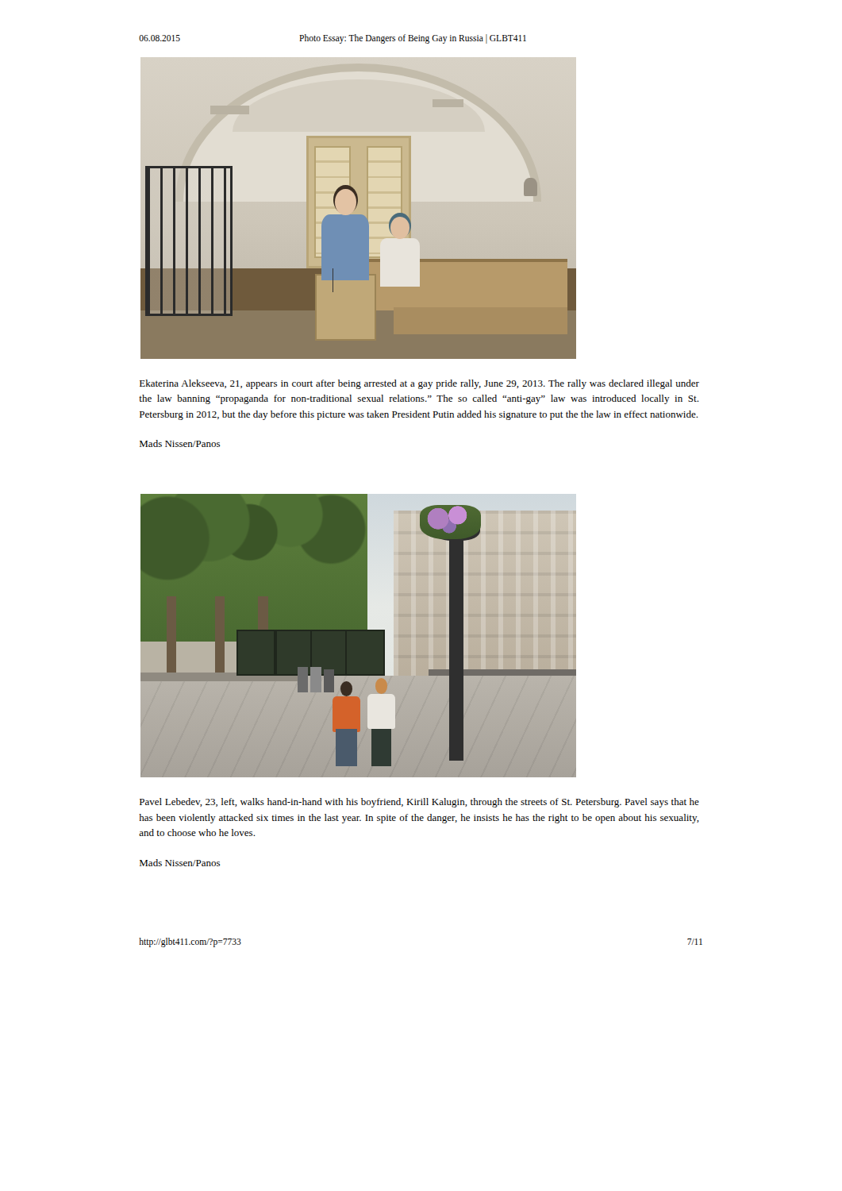06.08.2015 Photo Essay: The Dangers of Being Gay in Russia | GLBT411
Ekaterina Alekseeva, 21, appears in court after being arrested at a gay pride rally, June 29, 2013. The rally was declared illegal under the law banning “propaganda for non-traditional sexual relations.” The so called “anti-gay” law was introduced locally in St. Petersburg in 2012, but the day before this picture was taken President Putin added his signature to put the the law in effect nationwide.
Mads Nissen/Panos
Pavel Lebedev, 23, left, walks hand-in-hand with his boyfriend, Kirill Kalugin, through the streets of St. Petersburg. Pavel says that he has been violently attacked six times in the last year. In spite of the danger, he insists he has the right to be open about his sexuality, and to choose who he loves.
Mads Nissen/Panos
http://glbt411.com/?p=7733 7/11